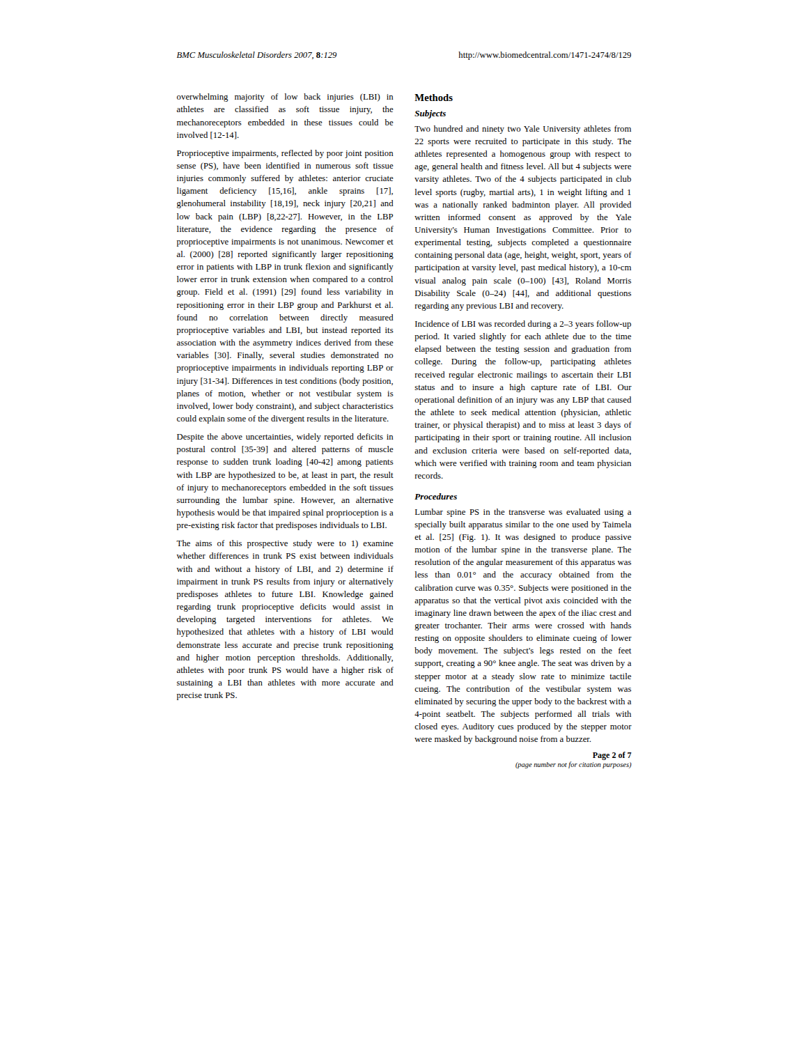BMC Musculoskeletal Disorders 2007, 8:129
http://www.biomedcentral.com/1471-2474/8/129
overwhelming majority of low back injuries (LBI) in athletes are classified as soft tissue injury, the mechanoreceptors embedded in these tissues could be involved [12-14].
Proprioceptive impairments, reflected by poor joint position sense (PS), have been identified in numerous soft tissue injuries commonly suffered by athletes: anterior cruciate ligament deficiency [15,16], ankle sprains [17], glenohumeral instability [18,19], neck injury [20,21] and low back pain (LBP) [8,22-27]. However, in the LBP literature, the evidence regarding the presence of proprioceptive impairments is not unanimous. Newcomer et al. (2000) [28] reported significantly larger repositioning error in patients with LBP in trunk flexion and significantly lower error in trunk extension when compared to a control group. Field et al. (1991) [29] found less variability in repositioning error in their LBP group and Parkhurst et al. found no correlation between directly measured proprioceptive variables and LBI, but instead reported its association with the asymmetry indices derived from these variables [30]. Finally, several studies demonstrated no proprioceptive impairments in individuals reporting LBP or injury [31-34]. Differences in test conditions (body position, planes of motion, whether or not vestibular system is involved, lower body constraint), and subject characteristics could explain some of the divergent results in the literature.
Despite the above uncertainties, widely reported deficits in postural control [35-39] and altered patterns of muscle response to sudden trunk loading [40-42] among patients with LBP are hypothesized to be, at least in part, the result of injury to mechanoreceptors embedded in the soft tissues surrounding the lumbar spine. However, an alternative hypothesis would be that impaired spinal proprioception is a pre-existing risk factor that predisposes individuals to LBI.
The aims of this prospective study were to 1) examine whether differences in trunk PS exist between individuals with and without a history of LBI, and 2) determine if impairment in trunk PS results from injury or alternatively predisposes athletes to future LBI. Knowledge gained regarding trunk proprioceptive deficits would assist in developing targeted interventions for athletes. We hypothesized that athletes with a history of LBI would demonstrate less accurate and precise trunk repositioning and higher motion perception thresholds. Additionally, athletes with poor trunk PS would have a higher risk of sustaining a LBI than athletes with more accurate and precise trunk PS.
Methods
Subjects
Two hundred and ninety two Yale University athletes from 22 sports were recruited to participate in this study. The athletes represented a homogenous group with respect to age, general health and fitness level. All but 4 subjects were varsity athletes. Two of the 4 subjects participated in club level sports (rugby, martial arts), 1 in weight lifting and 1 was a nationally ranked badminton player. All provided written informed consent as approved by the Yale University's Human Investigations Committee. Prior to experimental testing, subjects completed a questionnaire containing personal data (age, height, weight, sport, years of participation at varsity level, past medical history), a 10-cm visual analog pain scale (0–100) [43], Roland Morris Disability Scale (0–24) [44], and additional questions regarding any previous LBI and recovery.
Incidence of LBI was recorded during a 2–3 years follow-up period. It varied slightly for each athlete due to the time elapsed between the testing session and graduation from college. During the follow-up, participating athletes received regular electronic mailings to ascertain their LBI status and to insure a high capture rate of LBI. Our operational definition of an injury was any LBP that caused the athlete to seek medical attention (physician, athletic trainer, or physical therapist) and to miss at least 3 days of participating in their sport or training routine. All inclusion and exclusion criteria were based on self-reported data, which were verified with training room and team physician records.
Procedures
Lumbar spine PS in the transverse was evaluated using a specially built apparatus similar to the one used by Taimela et al. [25] (Fig. 1). It was designed to produce passive motion of the lumbar spine in the transverse plane. The resolution of the angular measurement of this apparatus was less than 0.01° and the accuracy obtained from the calibration curve was 0.35°. Subjects were positioned in the apparatus so that the vertical pivot axis coincided with the imaginary line drawn between the apex of the iliac crest and greater trochanter. Their arms were crossed with hands resting on opposite shoulders to eliminate cueing of lower body movement. The subject's legs rested on the feet support, creating a 90° knee angle. The seat was driven by a stepper motor at a steady slow rate to minimize tactile cueing. The contribution of the vestibular system was eliminated by securing the upper body to the backrest with a 4-point seatbelt. The subjects performed all trials with closed eyes. Auditory cues produced by the stepper motor were masked by background noise from a buzzer.
Page 2 of 7
(page number not for citation purposes)